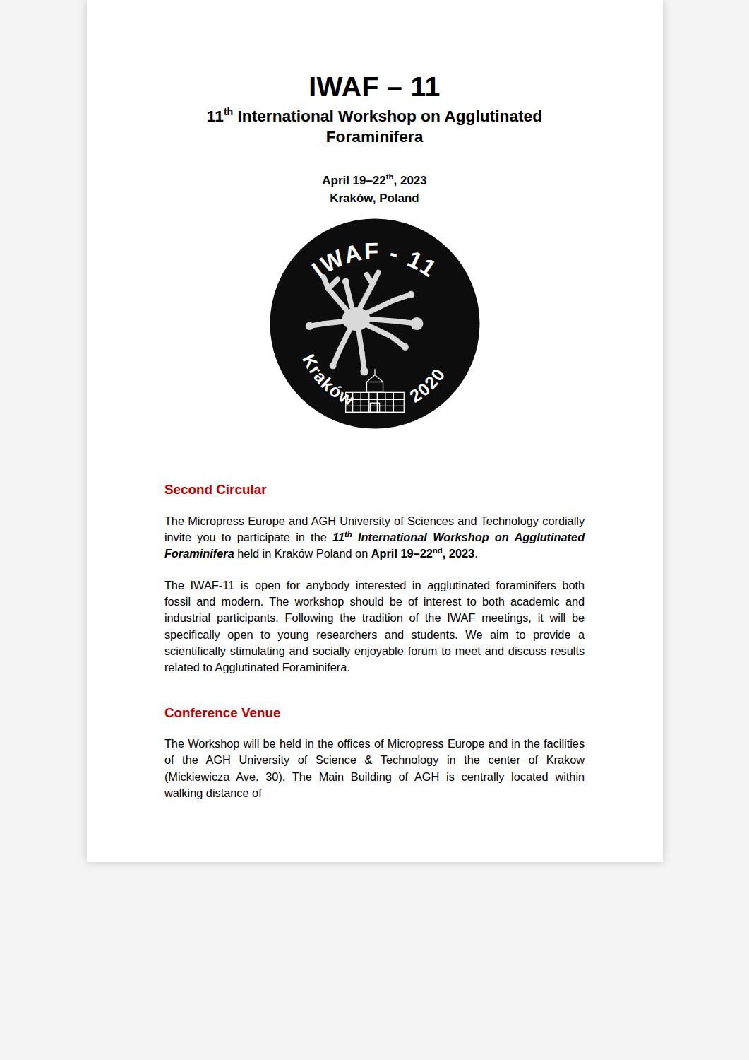IWAF – 11
11th International Workshop on Agglutinated Foraminifera
April 19–22th, 2023
Kraków, Poland
IWAF-11 Kraków 2020 conference logo A black circular emblem with the curved text "IWAF - 11" across the top, "Kraków" curving along the lower left, "2020" curving along the lower right, a stylised white agglutinated foraminifer in the centre, and a small white line drawing of the AGH main building at the bottom. IWAF - 11 Kraków 2020
Second Circular
The Micropress Europe and AGH University of Sciences and Technology cordially invite you to participate in the 11th International Workshop on Agglutinated Foraminifera held in Kraków Poland on April 19–22nd, 2023.
The IWAF-11 is open for anybody interested in agglutinated foraminifers both fossil and modern. The workshop should be of interest to both academic and industrial participants. Following the tradition of the IWAF meetings, it will be specifically open to young researchers and students. We aim to provide a scientifically stimulating and socially enjoyable forum to meet and discuss results related to Agglutinated Foraminifera.
Conference Venue
The Workshop will be held in the offices of Micropress Europe and in the facilities of the AGH University of Science & Technology in the center of Krakow (Mickiewicza Ave. 30). The Main Building of AGH is centrally located within walking distance of